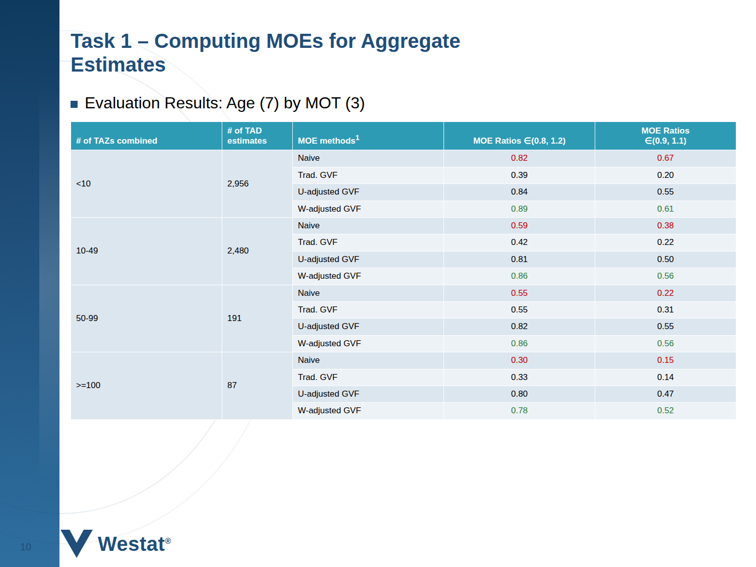Task 1 – Computing MOEs for Aggregate
Estimates
Evaluation Results: Age (7) by MOT (3)
| # of TAZs combined | # of TAD estimates | MOE methods 1 | MOE Ratios ∈(0.8, 1.2) | MOE Ratios ∈(0.9, 1.1) |
| --- | --- | --- | --- | --- |
| <10 | 2,956 | Naive | 0.82 | 0.67 |
| Trad. GVF | 0.39 | 0.20 |
| U-adjusted GVF | 0.84 | 0.55 |
| W-adjusted GVF | 0.89 | 0.61 |
| 10-49 | 2,480 | Naive | 0.59 | 0.38 |
| Trad. GVF | 0.42 | 0.22 |
| U-adjusted GVF | 0.81 | 0.50 |
| W-adjusted GVF | 0.86 | 0.56 |
| 50-99 | 191 | Naive | 0.55 | 0.22 |
| Trad. GVF | 0.55 | 0.31 |
| U-adjusted GVF | 0.82 | 0.55 |
| W-adjusted GVF | 0.86 | 0.56 |
| >=100 | 87 | Naive | 0.30 | 0.15 |
| Trad. GVF | 0.33 | 0.14 |
| U-adjusted GVF | 0.80 | 0.47 |
| W-adjusted GVF | 0.78 | 0.52 |
10
Westat®